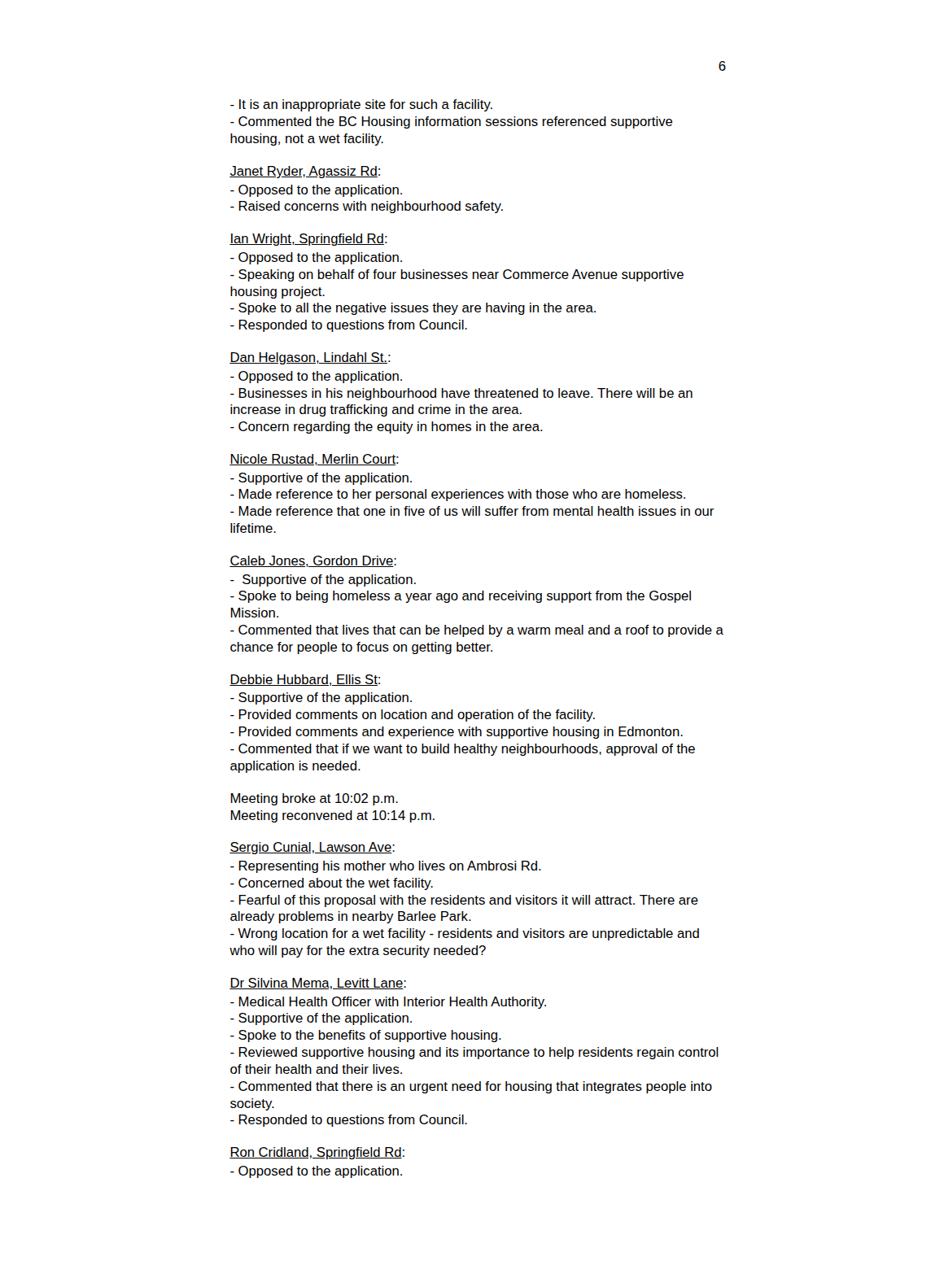6
It is an inappropriate site for such a facility.
Commented the BC Housing information sessions referenced supportive housing, not a wet facility.
Janet Ryder, Agassiz Rd:
Opposed to the application.
Raised concerns with neighbourhood safety.
Ian Wright, Springfield Rd:
Opposed to the application.
Speaking on behalf of four businesses near Commerce Avenue supportive housing project.
Spoke to all the negative issues they are having in the area.
Responded to questions from Council.
Dan Helgason, Lindahl St.:
Opposed to the application.
Businesses in his neighbourhood have threatened to leave. There will be an increase in drug trafficking and crime in the area.
Concern regarding the equity in homes in the area.
Nicole Rustad, Merlin Court:
Supportive of the application.
Made reference to her personal experiences with those who are homeless.
Made reference that one in five of us will suffer from mental health issues in our lifetime.
Caleb Jones, Gordon Drive:
Supportive of the application.
Spoke to being homeless a year ago and receiving support from the Gospel Mission.
Commented that lives that can be helped by a warm meal and a roof to provide a chance for people to focus on getting better.
Debbie Hubbard, Ellis St:
Supportive of the application.
Provided comments on location and operation of the facility.
Provided comments and experience with supportive housing in Edmonton.
Commented that if we want to build healthy neighbourhoods, approval of the application is needed.
Meeting broke at 10:02 p.m.
Meeting reconvened at 10:14 p.m.
Sergio Cunial, Lawson Ave:
Representing his mother who lives on Ambrosi Rd.
Concerned about the wet facility.
Fearful of this proposal with the residents and visitors it will attract. There are already problems in nearby Barlee Park.
Wrong location for a wet facility - residents and visitors are unpredictable and who will pay for the extra security needed?
Dr Silvina Mema, Levitt Lane:
Medical Health Officer with Interior Health Authority.
Supportive of the application.
Spoke to the benefits of supportive housing.
Reviewed supportive housing and its importance to help residents regain control of their health and their lives.
Commented that there is an urgent need for housing that integrates people into society.
Responded to questions from Council.
Ron Cridland, Springfield Rd:
Opposed to the application.